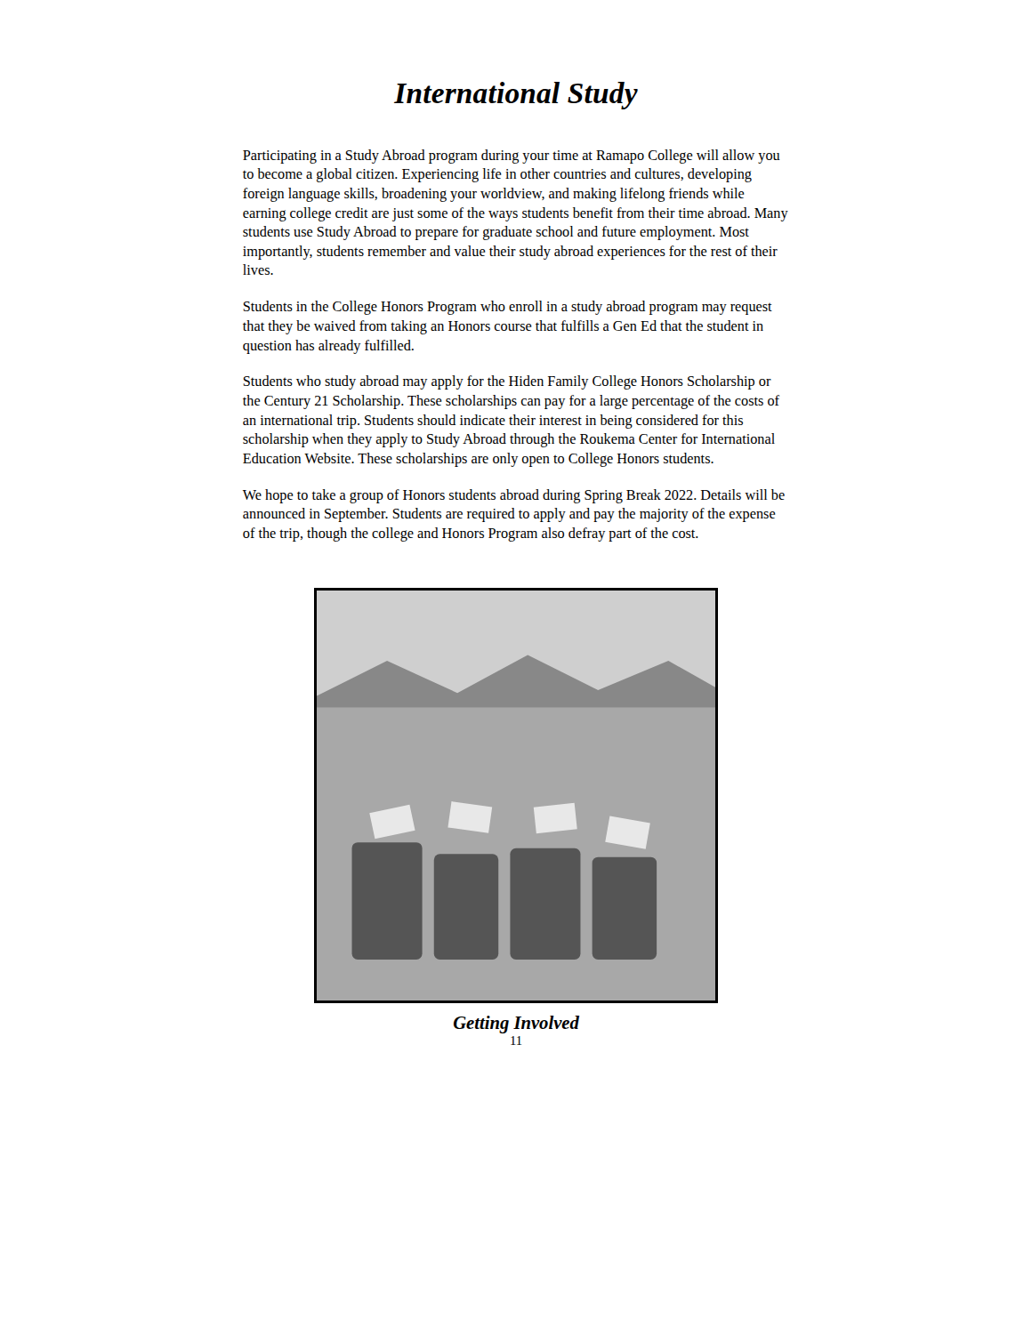International Study
Participating in a Study Abroad program during your time at Ramapo College will allow you to become a global citizen. Experiencing life in other countries and cultures, developing foreign language skills, broadening your worldview, and making lifelong friends while earning college credit are just some of the ways students benefit from their time abroad. Many students use Study Abroad to prepare for graduate school and future employment. Most importantly, students remember and value their study abroad experiences for the rest of their lives.
Students in the College Honors Program who enroll in a study abroad program may request that they be waived from taking an Honors course that fulfills a Gen Ed that the student in question has already fulfilled.
Students who study abroad may apply for the Hiden Family College Honors Scholarship or the Century 21 Scholarship. These scholarships can pay for a large percentage of the costs of an international trip. Students should indicate their interest in being considered for this scholarship when they apply to Study Abroad through the Roukema Center for International Education Website. These scholarships are only open to College Honors students.
We hope to take a group of Honors students abroad during Spring Break 2022. Details will be announced in September. Students are required to apply and pay the majority of the expense of the trip, though the college and Honors Program also defray part of the cost.
Getting Involved
11